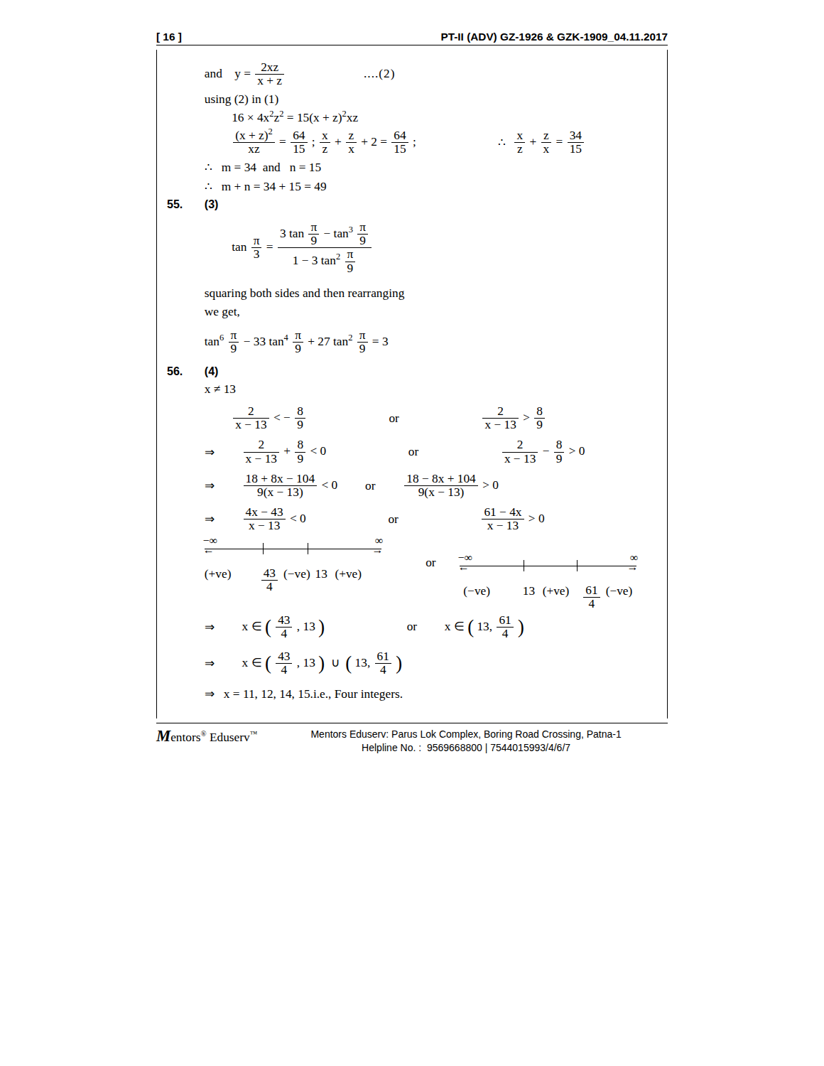[ 16 ]
PT-II (ADV) GZ-1926 & GZK-1909_04.11.2017
and y = 2xz x + z ....(2)
using (2) in (1)
16 × 4x2z2 = 15(x + z)2xz
(x + z)2 xz = 6415 ; xz + zx + 2 = 6415 ; ∴ xz + zx = 3415
∴ m = 34 and n = 15
∴ m + n = 34 + 15 = 49
55.(3)
tan π 3 = 3 tan π 9 − tan3 π 9 1 − 3 tan2 π 9
squaring both sides and then rearranging
we get,
tan6 π 9 − 33 tan4 π 9 + 27 tan2 π 9 = 3
56.(4)
x ≠ 13
2 x − 13 < − 89 or 2 x − 13 > 89
⇒ 2 x − 13 + 89 < 0 or 2 x − 13 − 89 > 0
⇒ 18 + 8x − 1049(x − 13) < 0 or 18 − 8x + 1049(x − 13) > 0
⇒ 4x − 43 x − 13 < 0 or 61 − 4x x − 13 > 0
−∞
∞
←
→
(+ve) 434 (−ve) 13 (+ve)
or
−∞
∞
←
→
(−ve) 13 (+ve) 614 (−ve)
⇒ x ∈ ( 434 , 13 ) or x ∈ ( 13, 614 )
⇒ x ∈ ( 434 , 13 ) ∪ ( 13, 614 )
⇒ x = 11, 12, 14, 15.i.e., Four integers.
Mentors® Eduserv™
Mentors Eduserv: Parus Lok Complex, Boring Road Crossing, Patna-1
Helpline No. : 9569668800 | 7544015993/4/6/7